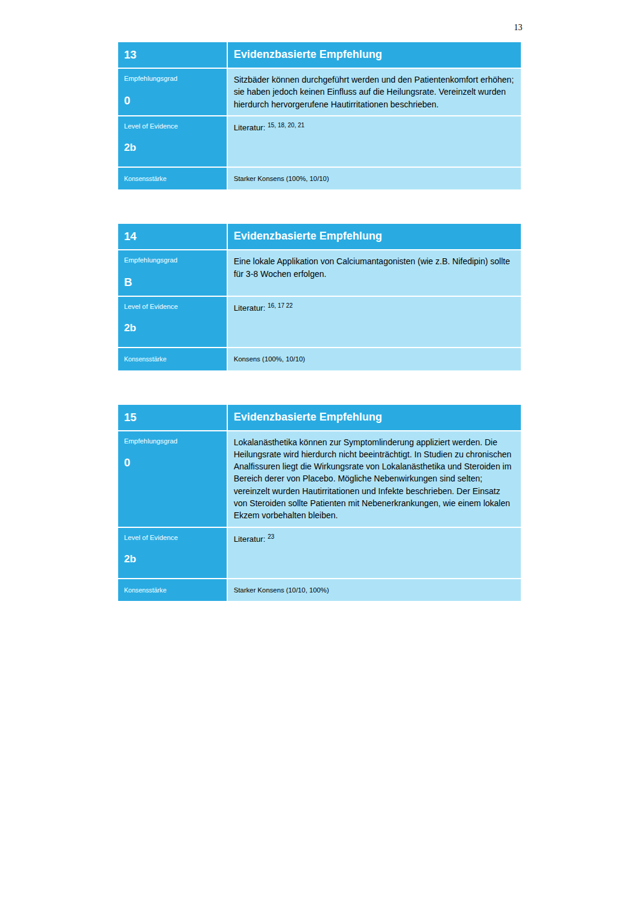13
| 13 | Evidenzbasierte Empfehlung |
| --- | --- |
| Empfehlungsgrad 0 | Sitzbäder können durchgeführt werden und den Patientenkomfort erhöhen; sie haben jedoch keinen Einfluss auf die Heilungsrate. Vereinzelt wurden hierdurch hervorgerufene Hautirritationen beschrieben. |
| Level of Evidence 2b | Literatur: 15, 18, 20, 21 |
| Konsensstärke | Starker Konsens (100%, 10/10) |
| 14 | Evidenzbasierte Empfehlung |
| --- | --- |
| Empfehlungsgrad B | Eine lokale Applikation von Calciumantagonisten (wie z.B. Nifedipin) sollte für 3-8 Wochen erfolgen. |
| Level of Evidence 2b | Literatur: 16, 17 22 |
| Konsensstärke | Konsens (100%, 10/10) |
| 15 | Evidenzbasierte Empfehlung |
| --- | --- |
| Empfehlungsgrad 0 | Lokalanästhetika können zur Symptomlinderung appliziert werden. Die Heilungsrate wird hierdurch nicht beeinträchtigt. In Studien zu chronischen Analfissuren liegt die Wirkungsrate von Lokalanästhetika und Steroiden im Bereich derer von Placebo. Mögliche Nebenwirkungen sind selten; vereinzelt wurden Hautirritationen und Infekte beschrieben. Der Einsatz von Steroiden sollte Patienten mit Nebenerkrankungen, wie einem lokalen Ekzem vorbehalten bleiben. |
| Level of Evidence 2b | Literatur: 23 |
| Konsensstärke | Starker Konsens (10/10, 100%) |